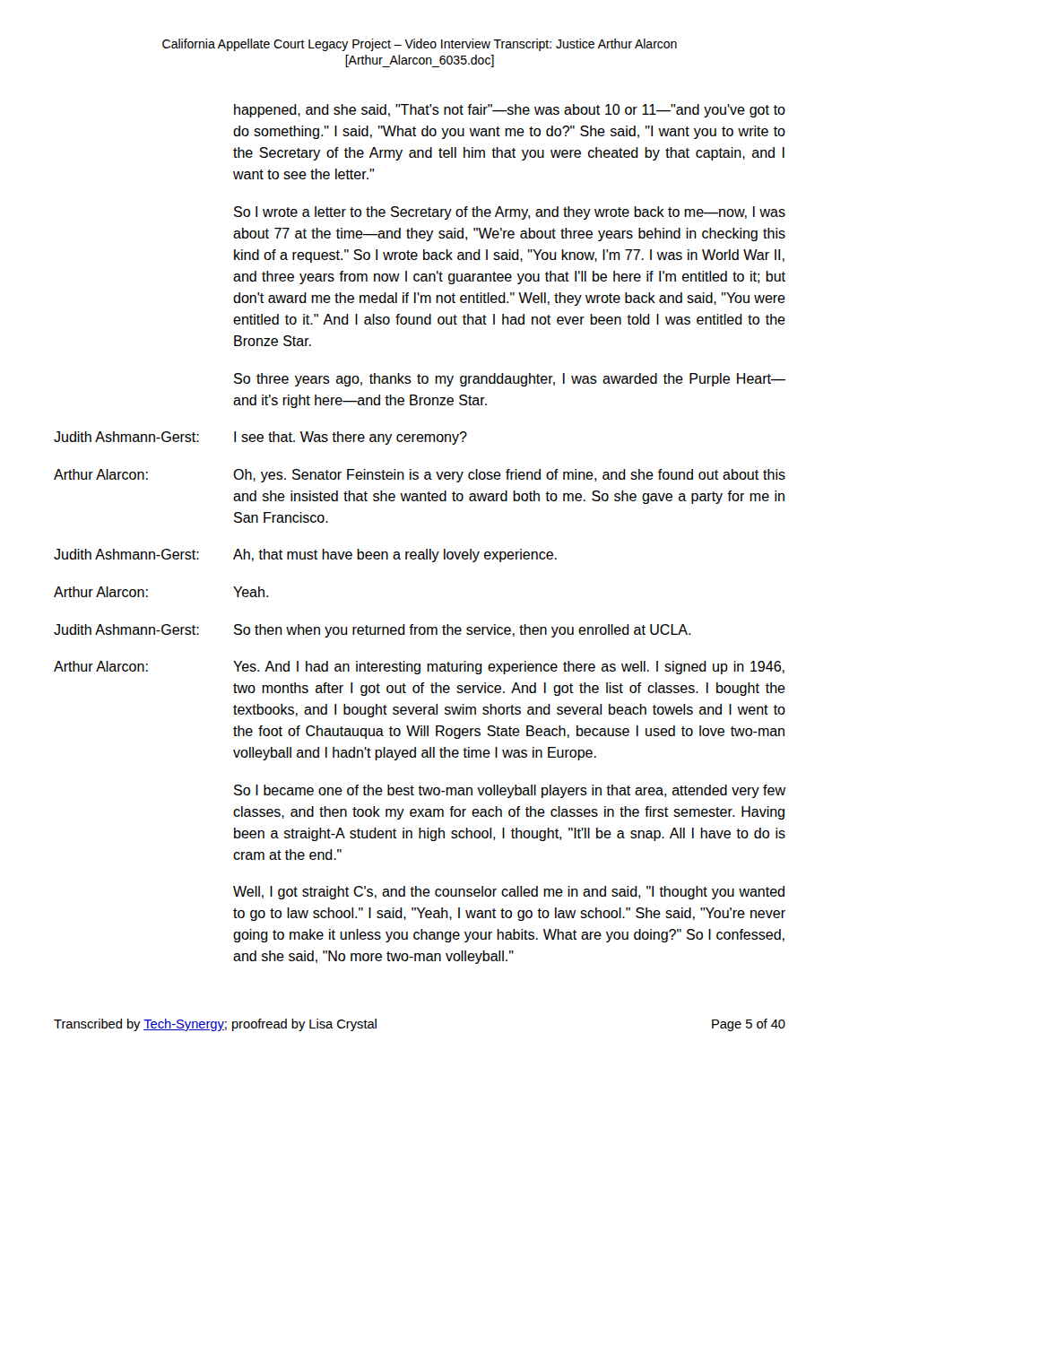California Appellate Court Legacy Project – Video Interview Transcript: Justice Arthur Alarcon
[Arthur_Alarcon_6035.doc]
happened, and she said, "That's not fair"—she was about 10 or 11—"and you've got to do something." I said, "What do you want me to do?" She said, "I want you to write to the Secretary of the Army and tell him that you were cheated by that captain, and I want to see the letter."
So I wrote a letter to the Secretary of the Army, and they wrote back to me—now, I was about 77 at the time—and they said, "We're about three years behind in checking this kind of a request." So I wrote back and I said, "You know, I'm 77. I was in World War II, and three years from now I can't guarantee you that I'll be here if I'm entitled to it; but don't award me the medal if I'm not entitled." Well, they wrote back and said, "You were entitled to it." And I also found out that I had not ever been told I was entitled to the Bronze Star.
So three years ago, thanks to my granddaughter, I was awarded the Purple Heart—and it's right here—and the Bronze Star.
Judith Ashmann-Gerst:
I see that. Was there any ceremony?
Arthur Alarcon:
Oh, yes. Senator Feinstein is a very close friend of mine, and she found out about this and she insisted that she wanted to award both to me. So she gave a party for me in San Francisco.
Judith Ashmann-Gerst:
Ah, that must have been a really lovely experience.
Arthur Alarcon:
Yeah.
Judith Ashmann-Gerst:
So then when you returned from the service, then you enrolled at UCLA.
Arthur Alarcon:
Yes. And I had an interesting maturing experience there as well. I signed up in 1946, two months after I got out of the service. And I got the list of classes. I bought the textbooks, and I bought several swim shorts and several beach towels and I went to the foot of Chautauqua to Will Rogers State Beach, because I used to love two-man volleyball and I hadn't played all the time I was in Europe.
So I became one of the best two-man volleyball players in that area, attended very few classes, and then took my exam for each of the classes in the first semester. Having been a straight-A student in high school, I thought, "It'll be a snap. All I have to do is cram at the end."
Well, I got straight C's, and the counselor called me in and said, "I thought you wanted to go to law school." I said, "Yeah, I want to go to law school." She said, "You're never going to make it unless you change your habits. What are you doing?" So I confessed, and she said, "No more two-man volleyball."
Transcribed by Tech-Synergy; proofread by Lisa Crystal
Page 5 of 40